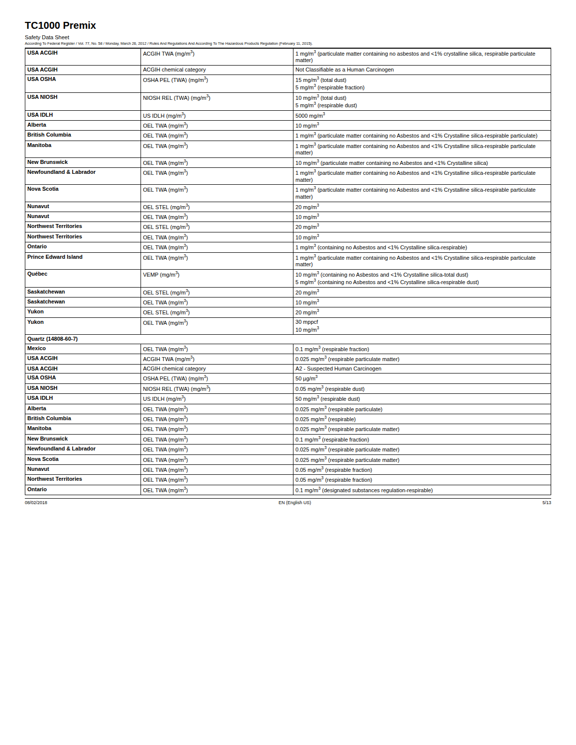TC1000 Premix
Safety Data Sheet
According To Federal Register / Vol. 77, No. 58 / Monday, March 26, 2012 / Rules And Regulations And According To The Hazardous Products Regulation (February 11, 2015).
| USA ACGIH | ACGIH TWA (mg/m 3 ) | 1 mg/m 3 (particulate matter containing no asbestos and <1% crystalline silica, respirable particulate matter) |
| USA ACGIH | ACGIH chemical category | Not Classifiable as a Human Carcinogen |
| USA OSHA | OSHA PEL (TWA) (mg/m 3 ) | 15 mg/m 3 (total dust) 5 mg/m 3 (respirable fraction) |
| USA NIOSH | NIOSH REL (TWA) (mg/m 3 ) | 10 mg/m 3 (total dust) 5 mg/m 3 (respirable dust) |
| USA IDLH | US IDLH (mg/m 3 ) | 5000 mg/m 3 |
| Alberta | OEL TWA (mg/m 3 ) | 10 mg/m 3 |
| British Columbia | OEL TWA (mg/m 3 ) | 1 mg/m 3 (particulate matter containing no Asbestos and <1% Crystalline silica-respirable particulate) |
| Manitoba | OEL TWA (mg/m 3 ) | 1 mg/m 3 (particulate matter containing no Asbestos and <1% Crystalline silica-respirable particulate matter) |
| New Brunswick | OEL TWA (mg/m 3 ) | 10 mg/m 3 (particulate matter containing no Asbestos and <1% Crystalline silica) |
| Newfoundland & Labrador | OEL TWA (mg/m 3 ) | 1 mg/m 3 (particulate matter containing no Asbestos and <1% Crystalline silica-respirable particulate matter) |
| Nova Scotia | OEL TWA (mg/m 3 ) | 1 mg/m 3 (particulate matter containing no Asbestos and <1% Crystalline silica-respirable particulate matter) |
| Nunavut | OEL STEL (mg/m 3 ) | 20 mg/m 3 |
| Nunavut | OEL TWA (mg/m 3 ) | 10 mg/m 3 |
| Northwest Territories | OEL STEL (mg/m 3 ) | 20 mg/m 3 |
| Northwest Territories | OEL TWA (mg/m 3 ) | 10 mg/m 3 |
| Ontario | OEL TWA (mg/m 3 ) | 1 mg/m 3 (containing no Asbestos and <1% Crystalline silica-respirable) |
| Prince Edward Island | OEL TWA (mg/m 3 ) | 1 mg/m 3 (particulate matter containing no Asbestos and <1% Crystalline silica-respirable particulate matter) |
| Québec | VEMP (mg/m 3 ) | 10 mg/m 3 (containing no Asbestos and <1% Crystalline silica-total dust) 5 mg/m 3 (containing no Asbestos and <1% Crystalline silica-respirable dust) |
| Saskatchewan | OEL STEL (mg/m 3 ) | 20 mg/m 3 |
| Saskatchewan | OEL TWA (mg/m 3 ) | 10 mg/m 3 |
| Yukon | OEL STEL (mg/m 3 ) | 20 mg/m 3 |
| Yukon | OEL TWA (mg/m 3 ) | 30 mppcf 10 mg/m 3 |
| Quartz (14808-60-7) |
| Mexico | OEL TWA (mg/m 3 ) | 0.1 mg/m 3 (respirable fraction) |
| USA ACGIH | ACGIH TWA (mg/m 3 ) | 0.025 mg/m 3 (respirable particulate matter) |
| USA ACGIH | ACGIH chemical category | A2 - Suspected Human Carcinogen |
| USA OSHA | OSHA PEL (TWA) (mg/m 3 ) | 50 µg/m 3 |
| USA NIOSH | NIOSH REL (TWA) (mg/m 3 ) | 0.05 mg/m 3 (respirable dust) |
| USA IDLH | US IDLH (mg/m 3 ) | 50 mg/m 3 (respirable dust) |
| Alberta | OEL TWA (mg/m 3 ) | 0.025 mg/m 3 (respirable particulate) |
| British Columbia | OEL TWA (mg/m 3 ) | 0.025 mg/m 3 (respirable) |
| Manitoba | OEL TWA (mg/m 3 ) | 0.025 mg/m 3 (respirable particulate matter) |
| New Brunswick | OEL TWA (mg/m 3 ) | 0.1 mg/m 3 (respirable fraction) |
| Newfoundland & Labrador | OEL TWA (mg/m 3 ) | 0.025 mg/m 3 (respirable particulate matter) |
| Nova Scotia | OEL TWA (mg/m 3 ) | 0.025 mg/m 3 (respirable particulate matter) |
| Nunavut | OEL TWA (mg/m 3 ) | 0.05 mg/m 3 (respirable fraction) |
| Northwest Territories | OEL TWA (mg/m 3 ) | 0.05 mg/m 3 (respirable fraction) |
| Ontario | OEL TWA (mg/m 3 ) | 0.1 mg/m 3 (designated substances regulation-respirable) |
08/02/2018 EN (English US) 5/13